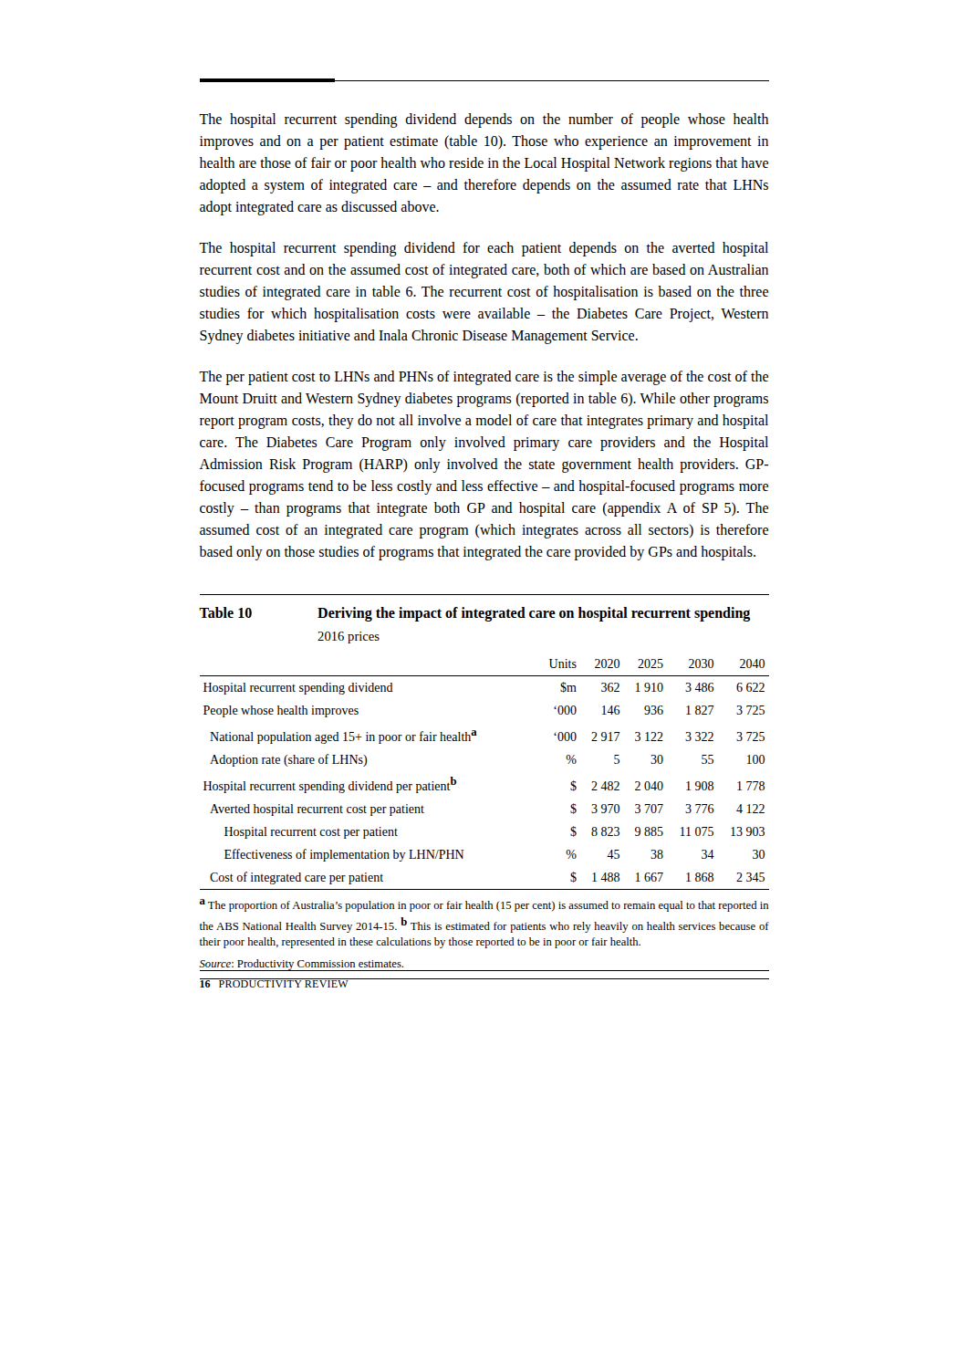The hospital recurrent spending dividend depends on the number of people whose health improves and on a per patient estimate (table 10). Those who experience an improvement in health are those of fair or poor health who reside in the Local Hospital Network regions that have adopted a system of integrated care – and therefore depends on the assumed rate that LHNs adopt integrated care as discussed above.
The hospital recurrent spending dividend for each patient depends on the averted hospital recurrent cost and on the assumed cost of integrated care, both of which are based on Australian studies of integrated care in table 6. The recurrent cost of hospitalisation is based on the three studies for which hospitalisation costs were available – the Diabetes Care Project, Western Sydney diabetes initiative and Inala Chronic Disease Management Service.
The per patient cost to LHNs and PHNs of integrated care is the simple average of the cost of the Mount Druitt and Western Sydney diabetes programs (reported in table 6). While other programs report program costs, they do not all involve a model of care that integrates primary and hospital care. The Diabetes Care Program only involved primary care providers and the Hospital Admission Risk Program (HARP) only involved the state government health providers. GP-focused programs tend to be less costly and less effective – and hospital-focused programs more costly – than programs that integrate both GP and hospital care (appendix A of SP 5). The assumed cost of an integrated care program (which integrates across all sectors) is therefore based only on those studies of programs that integrated the care provided by GPs and hospitals.
Table 10
Deriving the impact of integrated care on hospital recurrent spending
2016 prices
| | Units | 2020 | 2025 | 2030 | 2040 |
| --- | --- | --- | --- | --- | --- |
| Hospital recurrent spending dividend | $m | 362 | 1 910 | 3 486 | 6 622 |
| People whose health improves | ‘000 | 146 | 936 | 1 827 | 3 725 |
| National population aged 15+ in poor or fair health a | ‘000 | 2 917 | 3 122 | 3 322 | 3 725 |
| Adoption rate (share of LHNs) | % | 5 | 30 | 55 | 100 |
| Hospital recurrent spending dividend per patient b | $ | 2 482 | 2 040 | 1 908 | 1 778 |
| Averted hospital recurrent cost per patient | $ | 3 970 | 3 707 | 3 776 | 4 122 |
| Hospital recurrent cost per patient | $ | 8 823 | 9 885 | 11 075 | 13 903 |
| Effectiveness of implementation by LHN/PHN | % | 45 | 38 | 34 | 30 |
| Cost of integrated care per patient | $ | 1 488 | 1 667 | 1 868 | 2 345 |
a The proportion of Australia’s population in poor or fair health (15 per cent) is assumed to remain equal to that reported in the ABS National Health Survey 2014-15. b This is estimated for patients who rely heavily on health services because of their poor health, represented in these calculations by those reported to be in poor or fair health.
Source: Productivity Commission estimates.
16 PRODUCTIVITY REVIEW